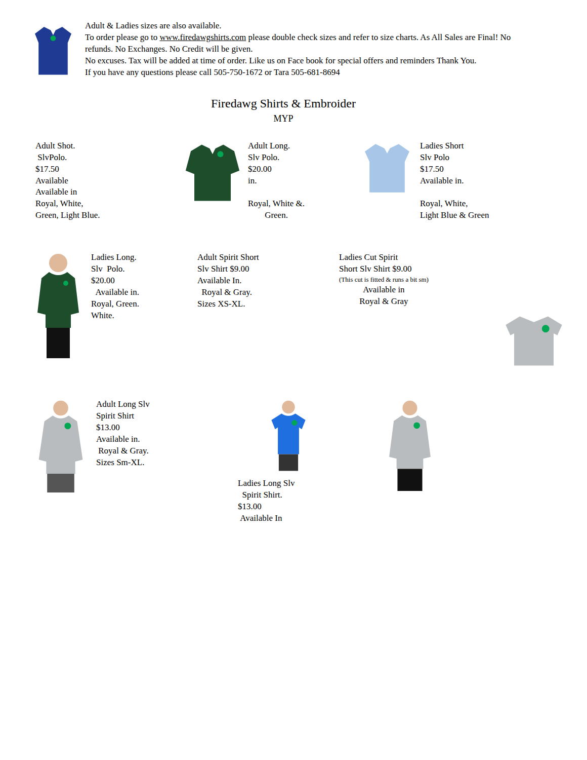Adult & Ladies sizes are also available.
To order please go to www.firedawgshirts.com please double check sizes and refer to size charts. As All Sales are Final! No refunds. No Exchanges. No Credit will be given.
No excuses. Tax will be added at time of order. Like us on Face book for special offers and reminders Thank You.
If you have any questions please call 505-750-1672 or Tara 505-681-8694
Firedawg Shirts & Embroider
MYP
Adult Shot.
SlvPolo.
$17.50
Available
Available in
Royal, White,
Green, Light Blue.
Adult Long.
Slv Polo.
$20.00
in.
Royal, White &.
Green.
Ladies Short
Slv Polo
$17.50
Available in.
Royal, White,
Light Blue & Green
Ladies Long.
Slv Polo.
$20.00
Available in.
Royal, Green.
White.
Adult Spirit Short
Slv Shirt $9.00
Available In.
Royal & Gray.
Sizes XS-XL.
Ladies Cut Spirit
Short Slv Shirt $9.00
(This cut is fitted & runs a bit sm)
Available in
Royal & Gray
Adult Long Slv
Spirit Shirt
$13.00
Available in.
Royal & Gray.
Sizes Sm-XL.
Ladies Long Slv
Spirit Shirt.
$13.00
Available In